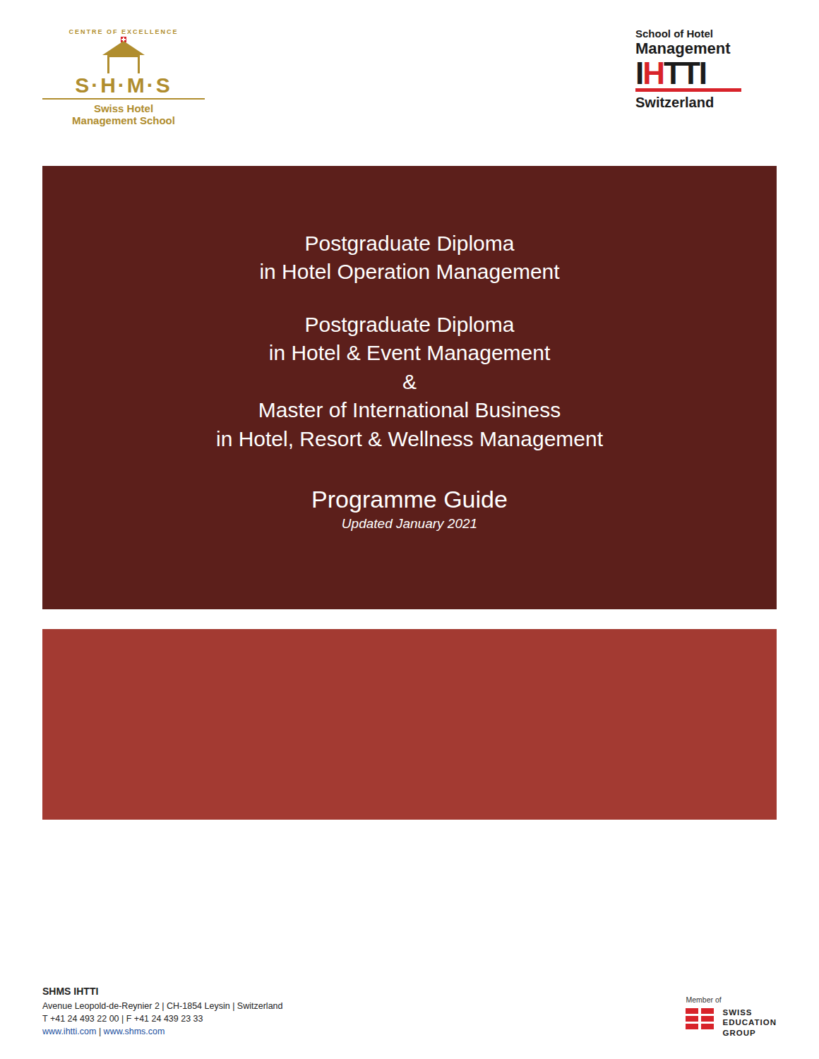Centre of Excellence
S·H·M·S
Swiss Hotel
Management School
School of Hotel
Management
IHTTI
Switzerland
Postgraduate Diploma
in Hotel Operation Management
Postgraduate Diploma
in Hotel & Event Management
&
Master of International Business
in Hotel, Resort & Wellness Management
Programme Guide
Updated January 2021
SHMS IHTTI
Avenue Leopold-de-Reynier 2 | CH-1854 Leysin | Switzerland
T +41 24 493 22 00 | F +41 24 439 23 33
www.ihtti.com | www.shms.com
Member of
SWISS
EDUCATION
GROUP